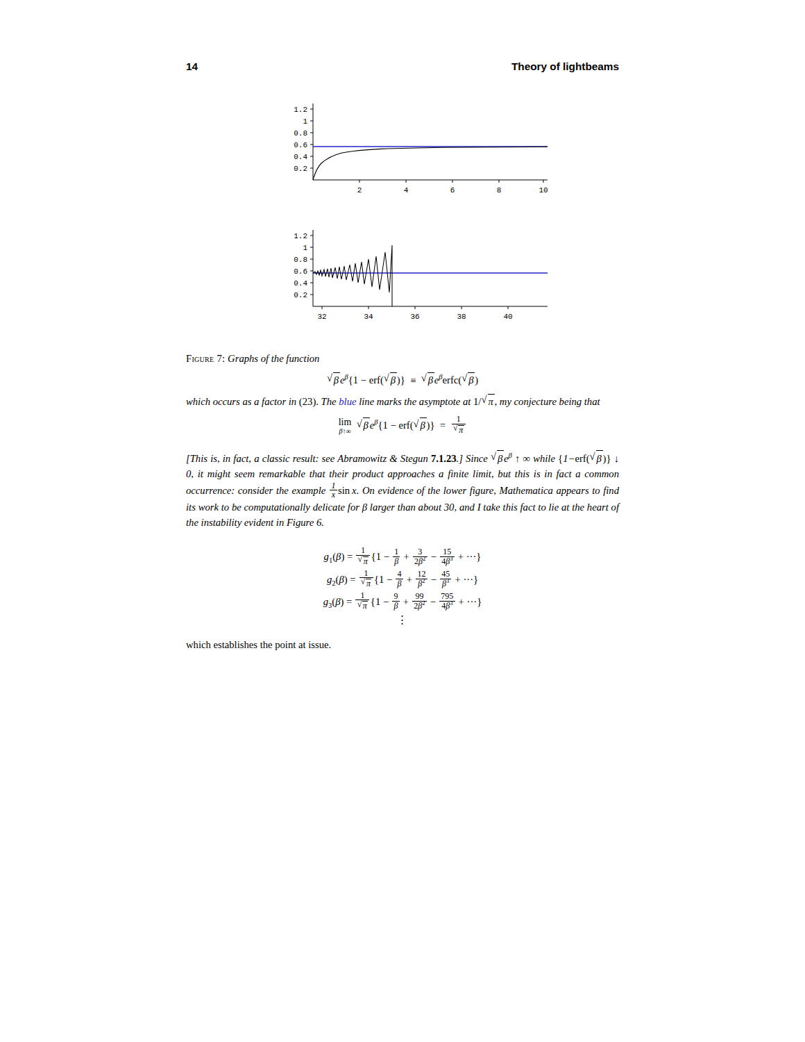14 Theory of lightbeams
1.2 1 0.8 0.6 0.4 0.2 2 4 6 8 10
1.2 1 0.8 0.6 0.4 0.2 32 34 36 38 40
Figure 7: Graphs of the function
βeβ{1 − erf(β)} ≡ βeβerfc(β)
which occurs as a factor in (23). The blue line marks the asymptote at 1/π, my conjecture being that
lim β↑∞ βeβ{1 − erf(β)} = 1 π
[This is, in fact, a classic result: see Abramowitz & Stegun 7.1.23.] Since βeβ ↑ ∞ while {1−erf(β)} ↓ 0, it might seem remarkable that their product approaches a finite limit, but this is in fact a common occurrence: consider the example 1 x sin x. On evidence of the lower figure, Mathematica appears to find its work to be computationally delicate for β larger than about 30, and I take this fact to lie at the heart of the instability evident in Figure 6.
g1(β) = 1 π{1 − 1 β + 32β2 − 154β3 + ···}
g2(β) = 1 π{1 − 4 β + 12 β2 − 45 β3 + ···}
g3(β) = 1 π{1 − 9 β + 992β2 − 7954β3 + ···}
⋮
which establishes the point at issue.